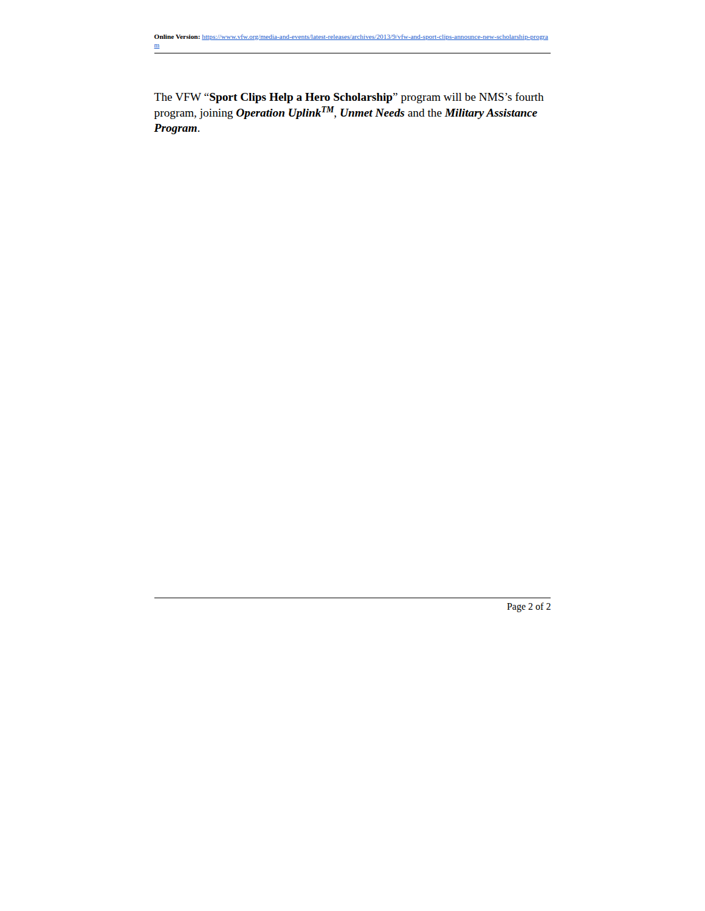Online Version: https://www.vfw.org/media-and-events/latest-releases/archives/2013/9/vfw-and-sport-clips-announce-new-scholarship-program
The VFW “Sport Clips Help a Hero Scholarship” program will be NMS’s fourth program, joining Operation UplinkTM, Unmet Needs and the Military Assistance Program.
Page 2 of 2